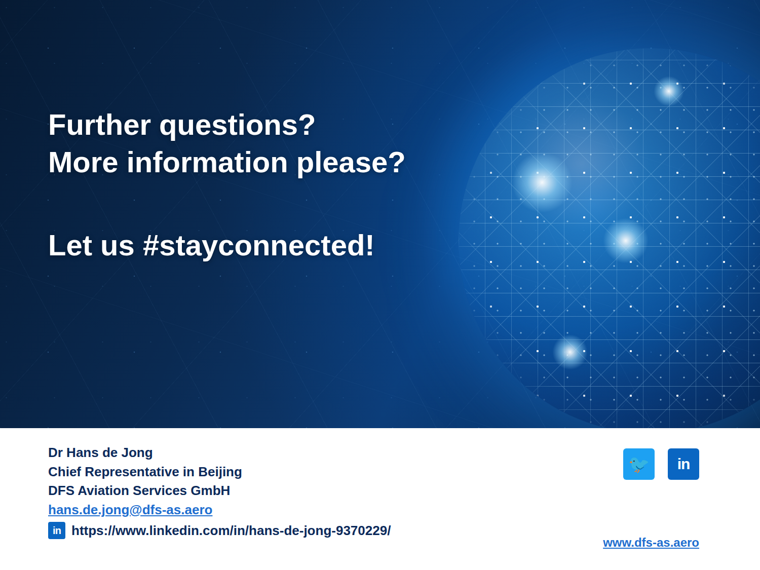Further questions?
More information please? Let us #stayconnected!
Dr Hans de Jong
Chief Representative in Beijing
DFS Aviation Services GmbH
hans.de.jong@dfs-as.aero
in https://www.linkedin.com/in/hans-de-jong-9370229/
🐦
in
www.dfs-as.aero